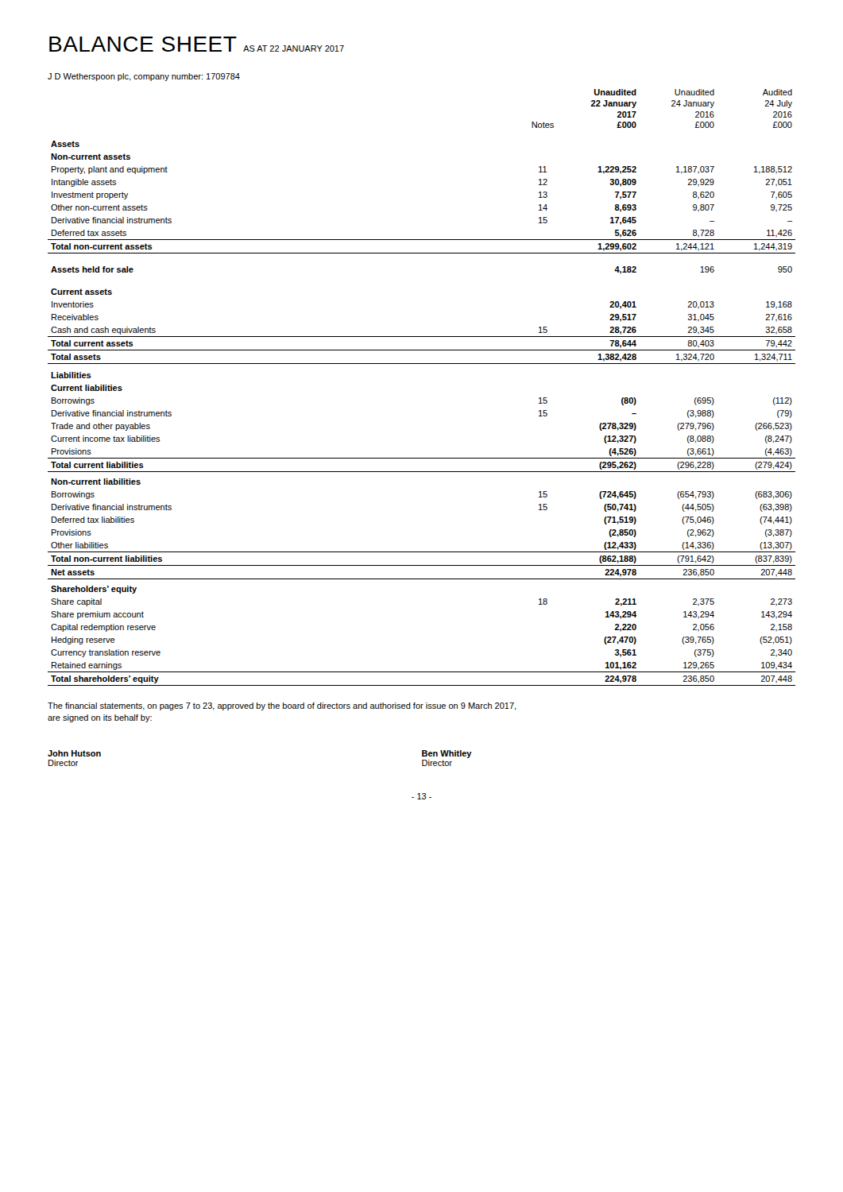BALANCE SHEET AS AT 22 JANUARY 2017
J D Wetherspoon plc, company number: 1709784
| | Notes | Unaudited 22 January 2017 £000 | Unaudited 24 January 2016 £000 | Audited 24 July 2016 £000 |
| --- | --- | --- | --- | --- |
| Assets | | | | |
| Non-current assets | | | | |
| Property, plant and equipment | 11 | 1,229,252 | 1,187,037 | 1,188,512 |
| Intangible assets | 12 | 30,809 | 29,929 | 27,051 |
| Investment property | 13 | 7,577 | 8,620 | 7,605 |
| Other non-current assets | 14 | 8,693 | 9,807 | 9,725 |
| Derivative financial instruments | 15 | 17,645 | – | – |
| Deferred tax assets | | 5,626 | 8,728 | 11,426 |
| Total non-current assets | | 1,299,602 | 1,244,121 | 1,244,319 |
| Assets held for sale | | 4,182 | 196 | 950 |
| Current assets | | | | |
| Inventories | | 20,401 | 20,013 | 19,168 |
| Receivables | | 29,517 | 31,045 | 27,616 |
| Cash and cash equivalents | 15 | 28,726 | 29,345 | 32,658 |
| Total current assets | | 78,644 | 80,403 | 79,442 |
| Total assets | | 1,382,428 | 1,324,720 | 1,324,711 |
| Liabilities | | | | |
| Current liabilities | | | | |
| Borrowings | 15 | (80) | (695) | (112) |
| Derivative financial instruments | 15 | – | (3,988) | (79) |
| Trade and other payables | | (278,329) | (279,796) | (266,523) |
| Current income tax liabilities | | (12,327) | (8,088) | (8,247) |
| Provisions | | (4,526) | (3,661) | (4,463) |
| Total current liabilities | | (295,262) | (296,228) | (279,424) |
| Non-current liabilities | | | | |
| Borrowings | 15 | (724,645) | (654,793) | (683,306) |
| Derivative financial instruments | 15 | (50,741) | (44,505) | (63,398) |
| Deferred tax liabilities | | (71,519) | (75,046) | (74,441) |
| Provisions | | (2,850) | (2,962) | (3,387) |
| Other liabilities | | (12,433) | (14,336) | (13,307) |
| Total non-current liabilities | | (862,188) | (791,642) | (837,839) |
| Net assets | | 224,978 | 236,850 | 207,448 |
| Shareholders’ equity | | | | |
| Share capital | 18 | 2,211 | 2,375 | 2,273 |
| Share premium account | | 143,294 | 143,294 | 143,294 |
| Capital redemption reserve | | 2,220 | 2,056 | 2,158 |
| Hedging reserve | | (27,470) | (39,765) | (52,051) |
| Currency translation reserve | | 3,561 | (375) | 2,340 |
| Retained earnings | | 101,162 | 129,265 | 109,434 |
| Total shareholders’ equity | | 224,978 | 236,850 | 207,448 |
The financial statements, on pages 7 to 23, approved by the board of directors and authorised for issue on 9 March 2017,
are signed on its behalf by:
| John Hutson Director | Ben Whitley Director |
- 13 -